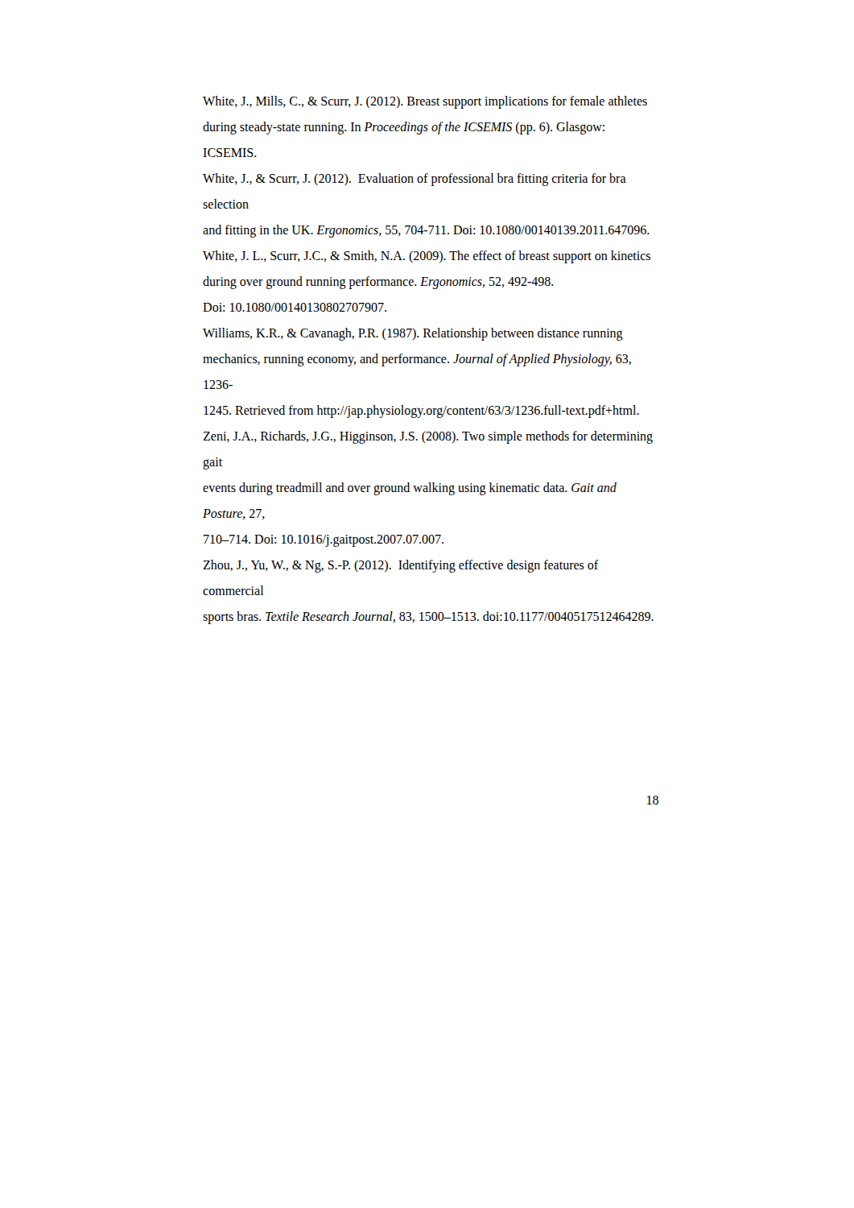White, J., Mills, C., & Scurr, J. (2012). Breast support implications for female athletes
during steady-state running. In Proceedings of the ICSEMIS (pp. 6). Glasgow: ICSEMIS.
White, J., & Scurr, J. (2012). Evaluation of professional bra fitting criteria for bra selection
and fitting in the UK. Ergonomics, 55, 704-711. Doi: 10.1080/00140139.2011.647096.
White, J. L., Scurr, J.C., & Smith, N.A. (2009). The effect of breast support on kinetics
during over ground running performance. Ergonomics, 52, 492-498.
Doi: 10.1080/00140130802707907.
Williams, K.R., & Cavanagh, P.R. (1987). Relationship between distance running
mechanics, running economy, and performance. Journal of Applied Physiology, 63, 1236-
1245. Retrieved from http://jap.physiology.org/content/63/3/1236.full-text.pdf+html.
Zeni, J.A., Richards, J.G., Higginson, J.S. (2008). Two simple methods for determining gait
events during treadmill and over ground walking using kinematic data. Gait and Posture, 27,
710–714. Doi: 10.1016/j.gaitpost.2007.07.007.
Zhou, J., Yu, W., & Ng, S.-P. (2012). Identifying effective design features of commercial
sports bras. Textile Research Journal, 83, 1500–1513. doi:10.1177/0040517512464289.
18